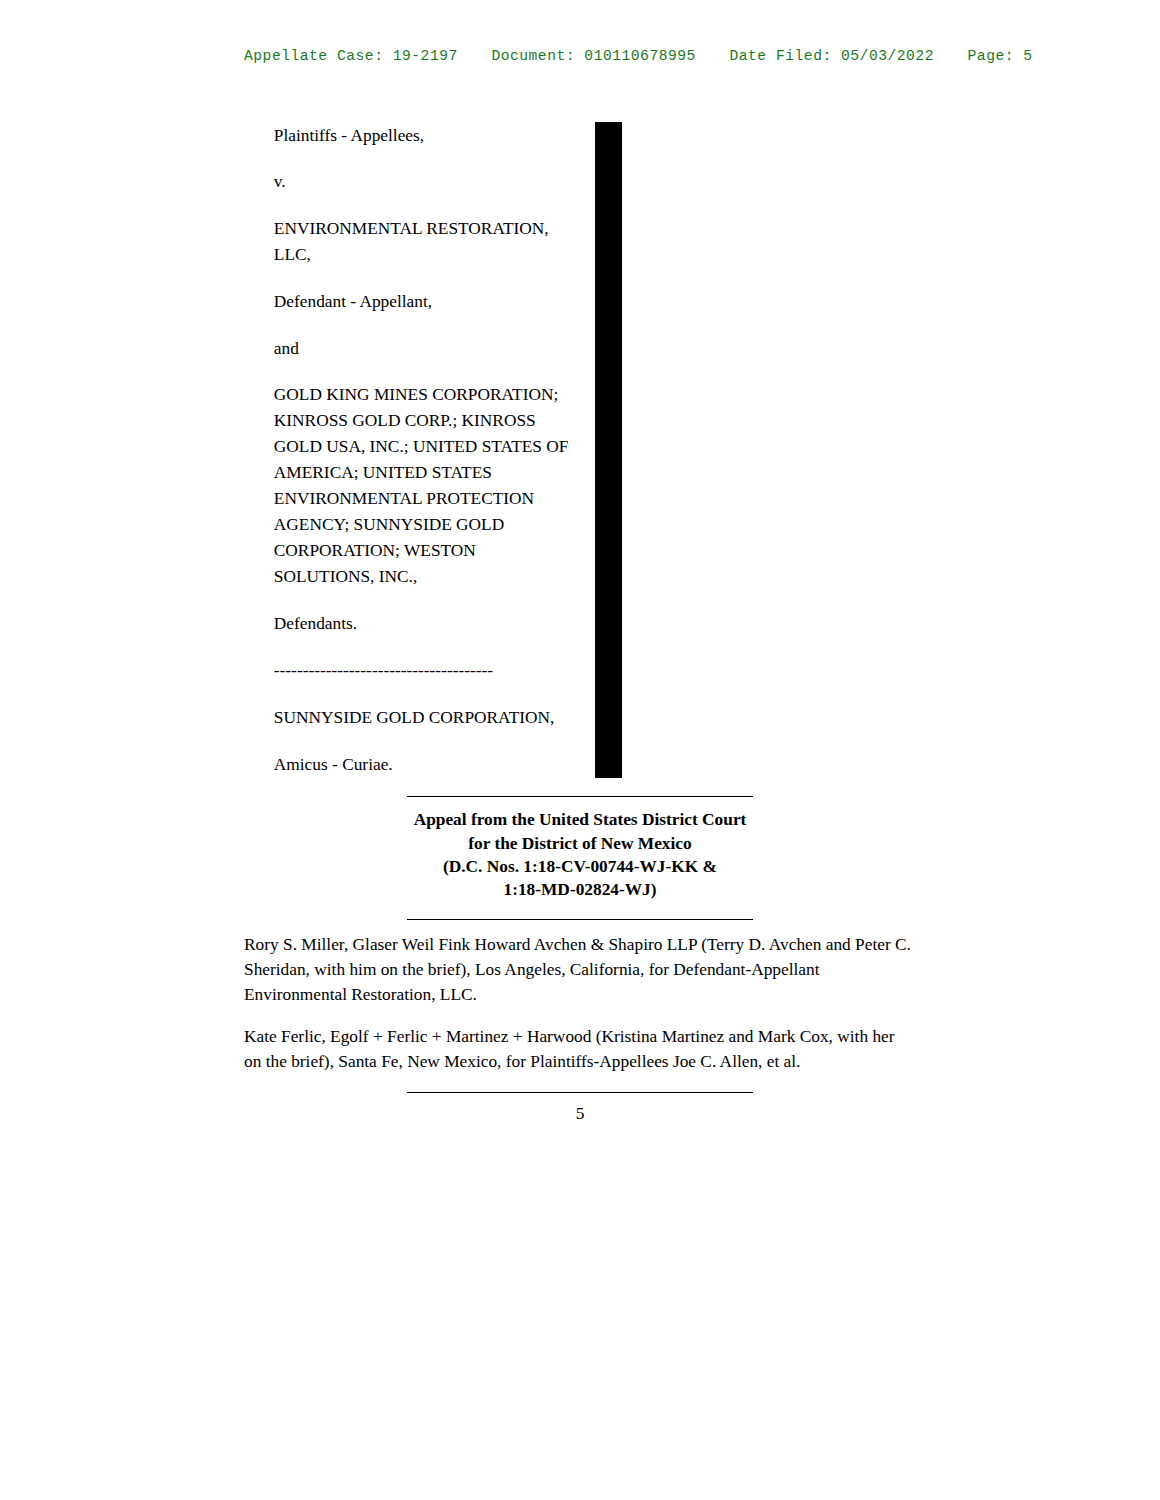Appellate Case: 19-2197 Document: 010110678995 Date Filed: 05/03/2022 Page: 5
| Plaintiffs - Appellees, v. ENVIRONMENTAL RESTORATION, LLC, Defendant - Appellant, and GOLD KING MINES CORPORATION; KINROSS GOLD CORP.; KINROSS GOLD USA, INC.; UNITED STATES OF AMERICA; UNITED STATES ENVIRONMENTAL PROTECTION AGENCY; SUNNYSIDE GOLD CORPORATION; WESTON SOLUTIONS, INC., Defendants. -------------------------------------- SUNNYSIDE GOLD CORPORATION, Amicus - Curiae. | | |
Appeal from the United States District Court
for the District of New Mexico
(D.C. Nos. 1:18-CV-00744-WJ-KK &
1:18-MD-02824-WJ)
Rory S. Miller, Glaser Weil Fink Howard Avchen & Shapiro LLP (Terry D. Avchen and Peter C. Sheridan, with him on the brief), Los Angeles, California, for Defendant-Appellant Environmental Restoration, LLC.
Kate Ferlic, Egolf + Ferlic + Martinez + Harwood (Kristina Martinez and Mark Cox, with her on the brief), Santa Fe, New Mexico, for Plaintiffs-Appellees Joe C. Allen, et al.
5